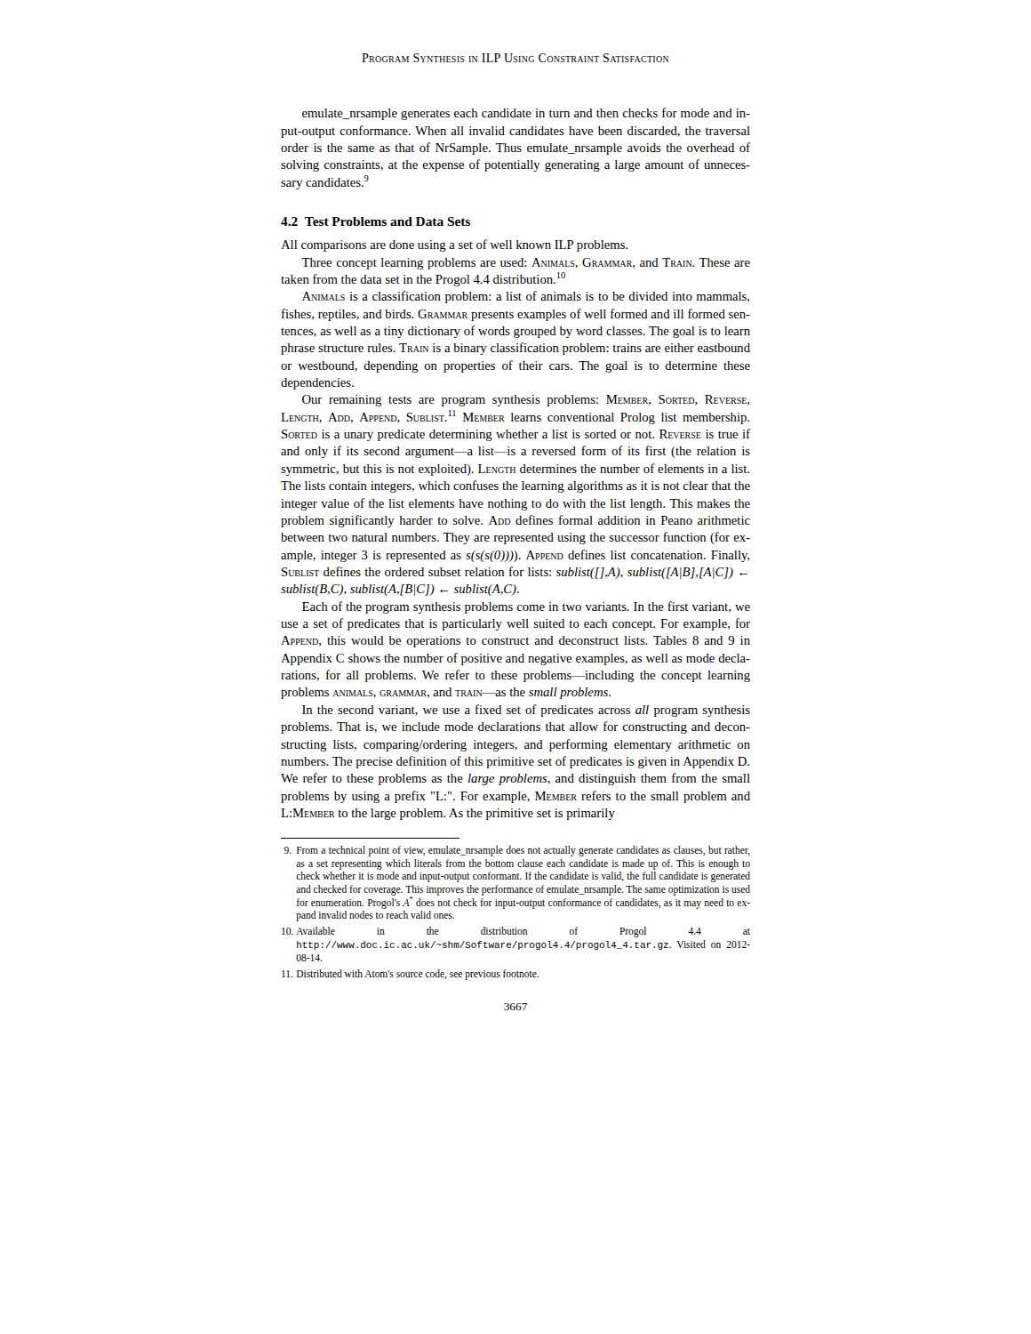Program Synthesis in ILP Using Constraint Satisfaction
emulate_nrsample generates each candidate in turn and then checks for mode and input-output conformance. When all invalid candidates have been discarded, the traversal order is the same as that of NrSample. Thus emulate_nrsample avoids the overhead of solving constraints, at the expense of potentially generating a large amount of unnecessary candidates.9
4.2 Test Problems and Data Sets
All comparisons are done using a set of well known ILP problems.
Three concept learning problems are used: Animals, Grammar, and Train. These are taken from the data set in the Progol 4.4 distribution.10
Animals is a classification problem: a list of animals is to be divided into mammals, fishes, reptiles, and birds. Grammar presents examples of well formed and ill formed sentences, as well as a tiny dictionary of words grouped by word classes. The goal is to learn phrase structure rules. Train is a binary classification problem: trains are either eastbound or westbound, depending on properties of their cars. The goal is to determine these dependencies.
Our remaining tests are program synthesis problems: Member, Sorted, Reverse, Length, Add, Append, Sublist.11 Member learns conventional Prolog list membership. Sorted is a unary predicate determining whether a list is sorted or not. Reverse is true if and only if its second argument—a list—is a reversed form of its first (the relation is symmetric, but this is not exploited). Length determines the number of elements in a list. The lists contain integers, which confuses the learning algorithms as it is not clear that the integer value of the list elements have nothing to do with the list length. This makes the problem significantly harder to solve. Add defines formal addition in Peano arithmetic between two natural numbers. They are represented using the successor function (for example, integer 3 is represented as s(s(s(0)))). Append defines list concatenation. Finally, Sublist defines the ordered subset relation for lists: sublist([],A), sublist([A|B],[A|C]) ← sublist(B,C), sublist(A,[B|C]) ← sublist(A,C).
Each of the program synthesis problems come in two variants. In the first variant, we use a set of predicates that is particularly well suited to each concept. For example, for Append, this would be operations to construct and deconstruct lists. Tables 8 and 9 in Appendix C shows the number of positive and negative examples, as well as mode declarations, for all problems. We refer to these problems—including the concept learning problems animals, grammar, and train—as the small problems.
In the second variant, we use a fixed set of predicates across all program synthesis problems. That is, we include mode declarations that allow for constructing and deconstructing lists, comparing/ordering integers, and performing elementary arithmetic on numbers. The precise definition of this primitive set of predicates is given in Appendix D. We refer to these problems as the large problems, and distinguish them from the small problems by using a prefix "L:". For example, Member refers to the small problem and L:Member to the large problem. As the primitive set is primarily
9.
From a technical point of view, emulate_nrsample does not actually generate candidates as clauses, but rather, as a set representing which literals from the bottom clause each candidate is made up of. This is enough to check whether it is mode and input-output conformant. If the candidate is valid, the full candidate is generated and checked for coverage. This improves the performance of emulate_nrsample. The same optimization is used for enumeration. Progol's A* does not check for input-output conformance of candidates, as it may need to expand invalid nodes to reach valid ones.
10.
Available in the distribution of Progol 4.4 at
http://www.doc.ic.ac.uk/~shm/Software/progol4.4/progol4_4.tar.gz. Visited on 2012-08-14.
11.
Distributed with Atom's source code, see previous footnote.
3667